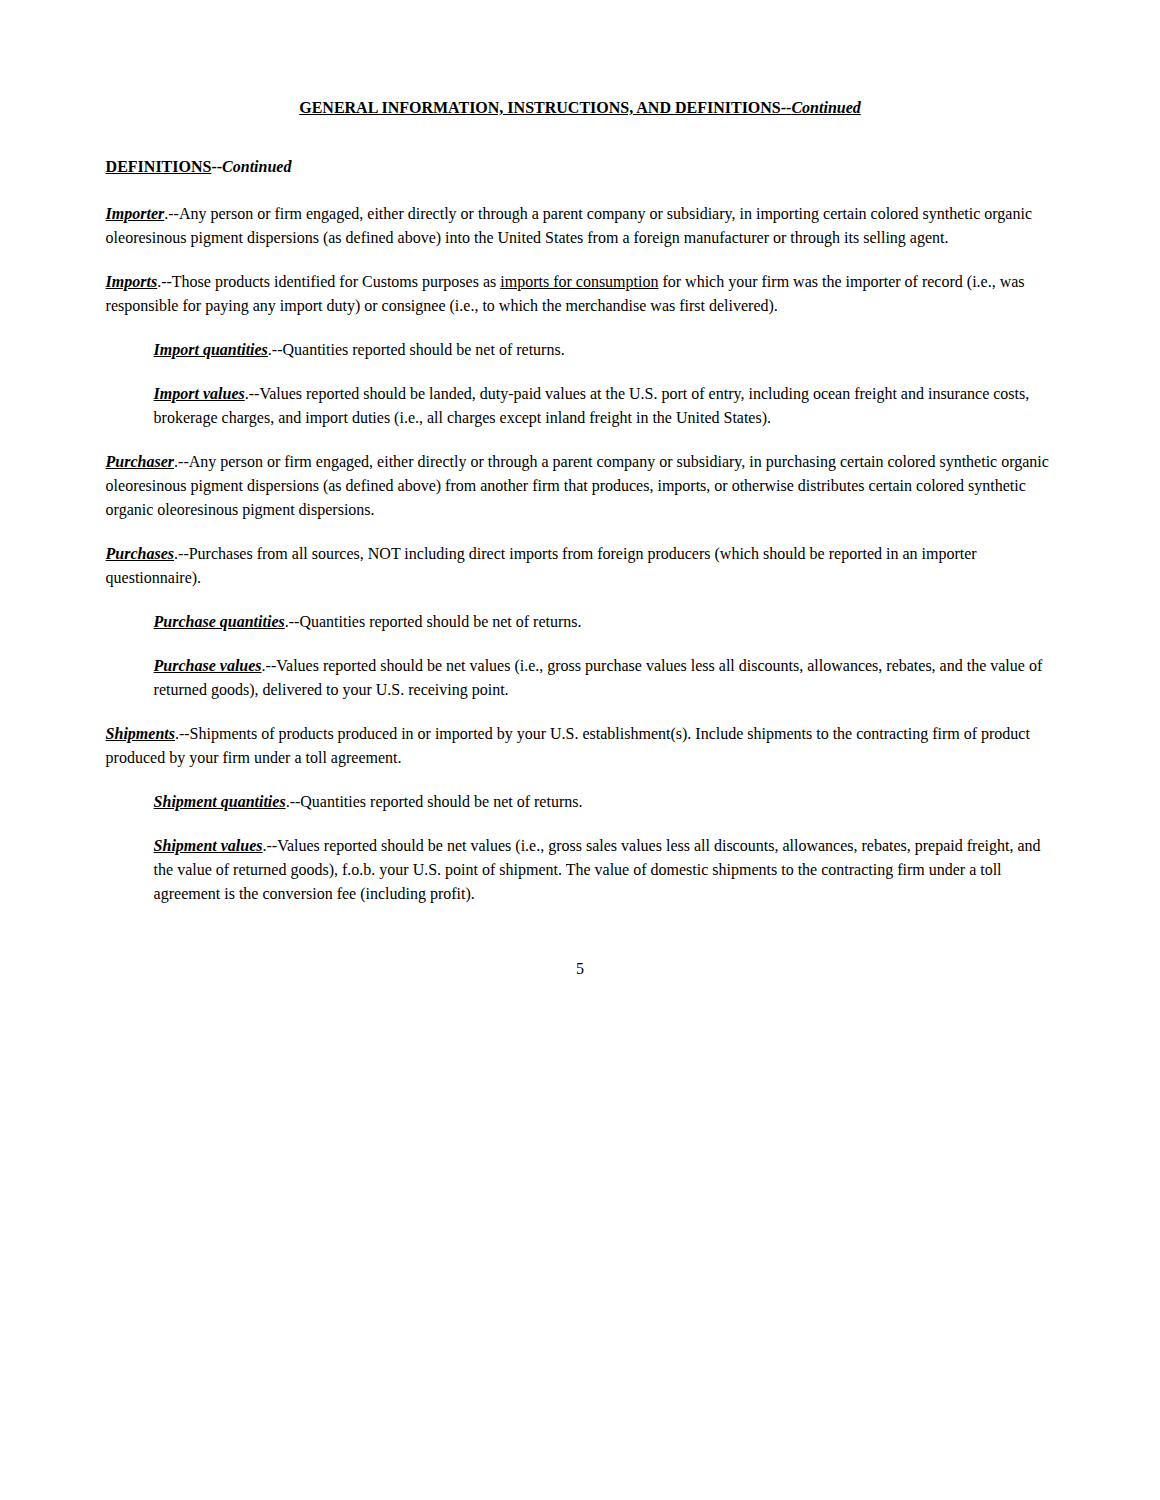GENERAL INFORMATION, INSTRUCTIONS, AND DEFINITIONS--Continued
DEFINITIONS--Continued
Importer.--Any person or firm engaged, either directly or through a parent company or subsidiary, in importing certain colored synthetic organic oleoresinous pigment dispersions (as defined above) into the United States from a foreign manufacturer or through its selling agent.
Imports.--Those products identified for Customs purposes as imports for consumption for which your firm was the importer of record (i.e., was responsible for paying any import duty) or consignee (i.e., to which the merchandise was first delivered).
Import quantities.--Quantities reported should be net of returns.
Import values.--Values reported should be landed, duty-paid values at the U.S. port of entry, including ocean freight and insurance costs, brokerage charges, and import duties (i.e., all charges except inland freight in the United States).
Purchaser.--Any person or firm engaged, either directly or through a parent company or subsidiary, in purchasing certain colored synthetic organic oleoresinous pigment dispersions (as defined above) from another firm that produces, imports, or otherwise distributes certain colored synthetic organic oleoresinous pigment dispersions.
Purchases.--Purchases from all sources, NOT including direct imports from foreign producers (which should be reported in an importer questionnaire).
Purchase quantities.--Quantities reported should be net of returns.
Purchase values.--Values reported should be net values (i.e., gross purchase values less all discounts, allowances, rebates, and the value of returned goods), delivered to your U.S. receiving point.
Shipments.--Shipments of products produced in or imported by your U.S. establishment(s). Include shipments to the contracting firm of product produced by your firm under a toll agreement.
Shipment quantities.--Quantities reported should be net of returns.
Shipment values.--Values reported should be net values (i.e., gross sales values less all discounts, allowances, rebates, prepaid freight, and the value of returned goods), f.o.b. your U.S. point of shipment. The value of domestic shipments to the contracting firm under a toll agreement is the conversion fee (including profit).
5